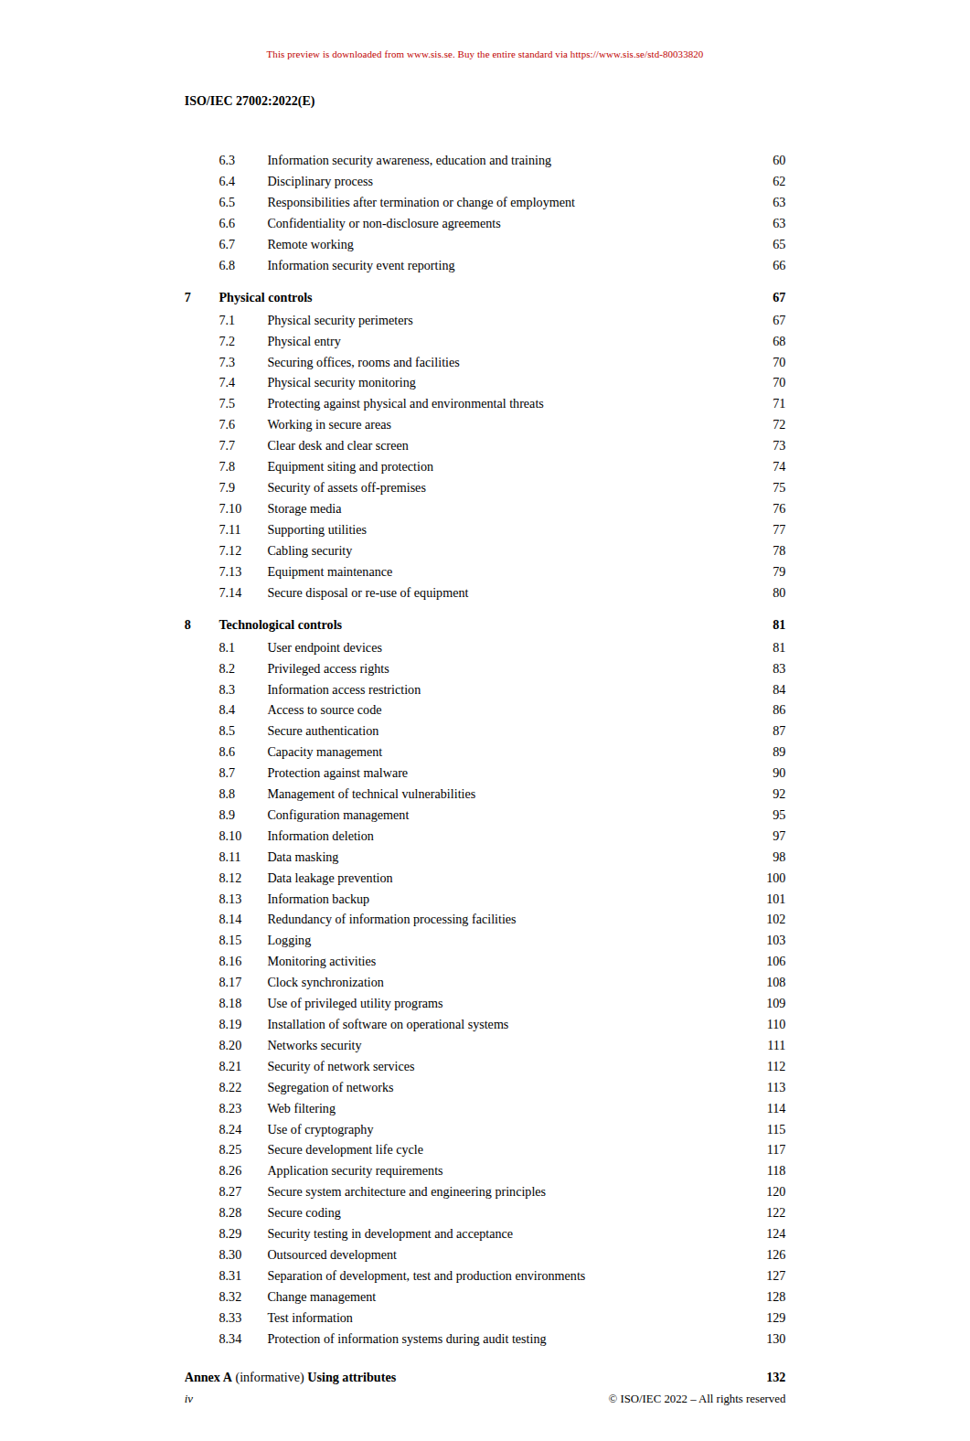This preview is downloaded from www.sis.se. Buy the entire standard via https://www.sis.se/std-80033820
ISO/IEC 27002:2022(E)
6.3 Information security awareness, education and training 60
6.4 Disciplinary process 62
6.5 Responsibilities after termination or change of employment 63
6.6 Confidentiality or non-disclosure agreements 63
6.7 Remote working 65
6.8 Information security event reporting 66
7 Physical controls 67
7.1 Physical security perimeters 67
7.2 Physical entry 68
7.3 Securing offices, rooms and facilities 70
7.4 Physical security monitoring 70
7.5 Protecting against physical and environmental threats 71
7.6 Working in secure areas 72
7.7 Clear desk and clear screen 73
7.8 Equipment siting and protection 74
7.9 Security of assets off-premises 75
7.10 Storage media 76
7.11 Supporting utilities 77
7.12 Cabling security 78
7.13 Equipment maintenance 79
7.14 Secure disposal or re-use of equipment 80
8 Technological controls 81
8.1 User endpoint devices 81
8.2 Privileged access rights 83
8.3 Information access restriction 84
8.4 Access to source code 86
8.5 Secure authentication 87
8.6 Capacity management 89
8.7 Protection against malware 90
8.8 Management of technical vulnerabilities 92
8.9 Configuration management 95
8.10 Information deletion 97
8.11 Data masking 98
8.12 Data leakage prevention 100
8.13 Information backup 101
8.14 Redundancy of information processing facilities 102
8.15 Logging 103
8.16 Monitoring activities 106
8.17 Clock synchronization 108
8.18 Use of privileged utility programs 109
8.19 Installation of software on operational systems 110
8.20 Networks security 111
8.21 Security of network services 112
8.22 Segregation of networks 113
8.23 Web filtering 114
8.24 Use of cryptography 115
8.25 Secure development life cycle 117
8.26 Application security requirements 118
8.27 Secure system architecture and engineering principles 120
8.28 Secure coding 122
8.29 Security testing in development and acceptance 124
8.30 Outsourced development 126
8.31 Separation of development, test and production environments 127
8.32 Change management 128
8.33 Test information 129
8.34 Protection of information systems during audit testing 130
Annex A (informative) Using attributes 132
iv © ISO/IEC 2022 – All rights reserved